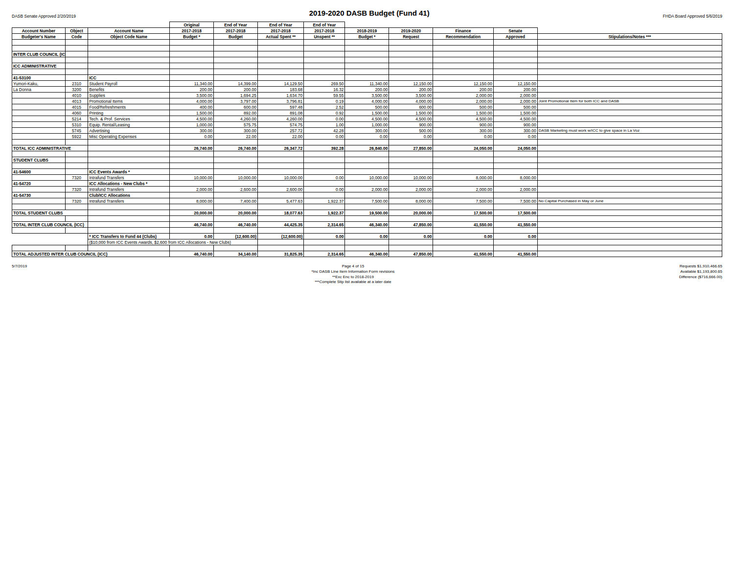DASB Senate Approved 2/20/2019
2019-2020 DASB Budget (Fund 41)
FHDA Board Approved 5/6/2019
| | | | Original | End of Year | End of Year | End of Year | | | | | |
| --- | --- | --- | --- | --- | --- | --- | --- | --- | --- | --- | --- |
| Account Number | Object | Account Name | 2017-2018 | 2017-2018 | 2017-2018 | 2017-2018 | 2018-2019 | 2019-2020 | Finance | Senate | |
| Budgeter's Name | Code | Object Code Name | Budget * | Budget | Actual Spent ** | Unspent ** | Budget * | Request | Recommendation | Approved | Stipulations/Notes *** |
| INTER CLUB COUNCIL (ICC) | | | | | | | | | | | |
| ICC ADMINISTRATIVE | | | | | | | | | | | |
| 41-53100 | | ICC | | | | | | | | | |
| Yumori-Kaku, | 2310 | Student Payroll | 11,340.00 | 14,399.00 | 14,129.50 | 269.50 | 11,340.00 | 12,150.00 | 12,150.00 | 12,150.00 | |
| La Donna | 3200 | Benefits | 200.00 | 200.00 | 183.68 | 16.32 | 200.00 | 200.00 | 200.00 | 200.00 | |
| | 4010 | Supplies | 3,500.00 | 1,694.25 | 1,634.70 | 59.55 | 3,500.00 | 3,500.00 | 2,000.00 | 2,000.00 | |
| | 4013 | Promotional Items | 4,000.00 | 3,797.00 | 3,796.81 | 0.19 | 4,000.00 | 4,000.00 | 2,000.00 | 2,000.00 | Joint Promotional Item for both ICC and DASB |
| | 4015 | Food/Refreshments | 400.00 | 600.00 | 597.48 | 2.52 | 500.00 | 600.00 | 500.00 | 500.00 | |
| | 4060 | Printing | 1,500.00 | 892.00 | 891.08 | 0.92 | 1,500.00 | 1,500.00 | 1,500.00 | 1,500.00 | |
| | 5214 | Tech. & Prof. Services | 4,500.00 | 4,260.00 | 4,260.00 | 0.00 | 4,500.00 | 4,500.00 | 4,500.00 | 4,500.00 | |
| | 5310 | Equip. Rental/Leasing | 1,000.00 | 575.75 | 574.75 | 1.00 | 1,000.00 | 900.00 | 900.00 | 900.00 | |
| | 5745 | Advertising | 300.00 | 300.00 | 257.72 | 42.28 | 300.00 | 500.00 | 300.00 | 300.00 | DASB Marketing must work w/ICC to give space in La Voz |
| | 5922 | Misc Operating Expenses | 0.00 | 22.00 | 22.00 | 0.00 | 0.00 | 0.00 | 0.00 | 0.00 | |
| TOTAL ICC ADMINISTRATIVE | | 26,740.00 | 26,740.00 | 26,347.72 | 392.28 | 26,840.00 | 27,850.00 | 24,050.00 | 24,050.00 | |
| STUDENT CLUBS | | | | | | | | | | | |
| 41-54600 | | ICC Events Awards * | | | | | | | | | |
| | 7320 | Intrafund Transfers | 10,000.00 | 10,000.00 | 10,000.00 | 0.00 | 10,000.00 | 10,000.00 | 8,000.00 | 8,000.00 | |
| 41-54720 | | ICC Allocations - New Clubs * | | | | | | | | | |
| | 7320 | Intrafund Transfers | 2,000.00 | 2,600.00 | 2,600.00 | 0.00 | 2,000.00 | 2,000.00 | 2,000.00 | 2,000.00 | |
| 41-54730 | | Club/ICC Allocations | | | | | | | | | |
| | 7320 | Intrafund Transfers | 8,000.00 | 7,400.00 | 5,477.63 | 1,922.37 | 7,500.00 | 8,000.00 | 7,500.00 | 7,500.00 | No Capital Purchased in May or June |
| TOTAL STUDENT CLUBS | | 20,000.00 | 20,000.00 | 18,077.63 | 1,922.37 | 19,500.00 | 20,000.00 | 17,500.00 | 17,500.00 | |
| TOTAL INTER CLUB COUNCIL (ICC) | | 46,740.00 | 46,740.00 | 44,425.35 | 2,314.65 | 46,340.00 | 47,850.00 | 41,550.00 | 41,550.00 | |
| | | * ICC Transfers to Fund 44 (Clubs) | 0.00 | (12,600.00) | (12,600.00) | 0.00 | 0.00 | 0.00 | 0.00 | 0.00 | |
| | | ($10,000 from ICC Events Awards, $2,600 from ICC Allocations - New Clubs) | | | | | | | |
| TOTAL ADJUSTED INTER CLUB COUNCIL (ICC) | 46,740.00 | 34,140.00 | 31,825.35 | 2,314.65 | 46,340.00 | 47,850.00 | 41,550.00 | 41,550.00 | |
5/7/2019
Page 4 of 15
*Inc DASB Line Item Information Form revisions
**Exc Enc to 2018-2019
***Complete Stip list available at a later date
Requests $1,910,466.65
Available $1,193,800.65
Difference ($716,666.00)